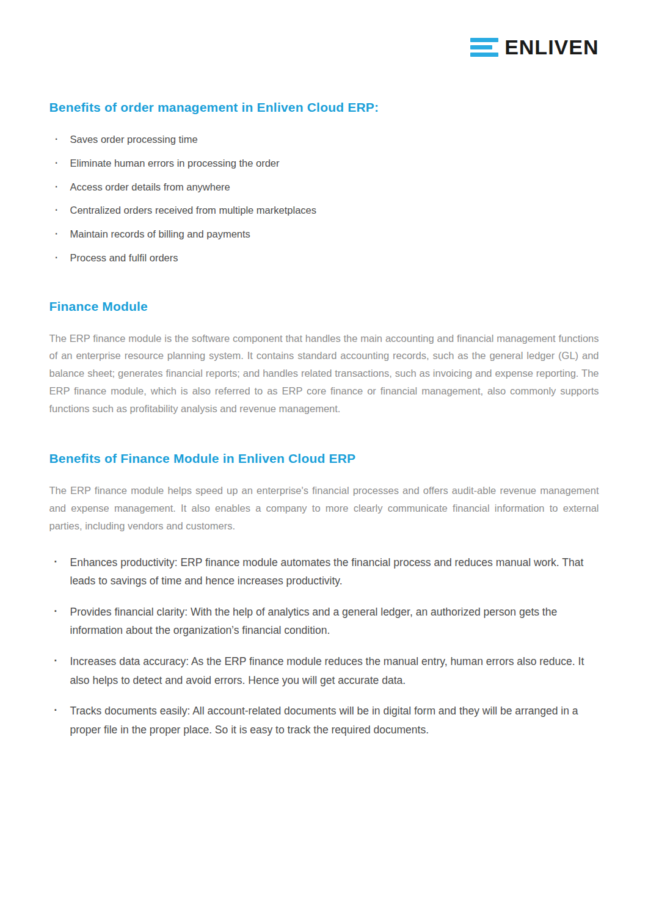ENLIVEN
Benefits of order management in Enliven Cloud ERP:
Saves order processing time
Eliminate human errors in processing the order
Access order details from anywhere
Centralized orders received from multiple marketplaces
Maintain records of billing and payments
Process and fulfil orders
Finance Module
The ERP finance module is the software component that handles the main accounting and financial management functions of an enterprise resource planning system. It contains standard accounting records, such as the general ledger (GL) and balance sheet; generates financial reports; and handles related transactions, such as invoicing and expense reporting. The ERP finance module, which is also referred to as ERP core finance or financial management, also commonly supports functions such as profitability analysis and revenue management.
Benefits of Finance Module in Enliven Cloud ERP
The ERP finance module helps speed up an enterprise's financial processes and offers audit-able revenue management and expense management. It also enables a company to more clearly communicate financial information to external parties, including vendors and customers.
Enhances productivity: ERP finance module automates the financial process and reduces manual work. That leads to savings of time and hence increases productivity.
Provides financial clarity: With the help of analytics and a general ledger, an authorized person gets the information about the organization’s financial condition.
Increases data accuracy: As the ERP finance module reduces the manual entry, human errors also reduce. It also helps to detect and avoid errors. Hence you will get accurate data.
Tracks documents easily: All account-related documents will be in digital form and they will be arranged in a proper file in the proper place. So it is easy to track the required documents.